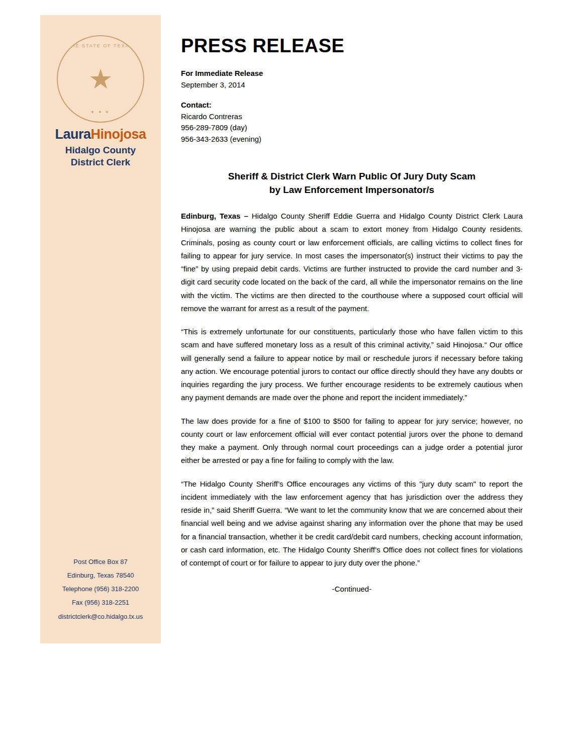THE STATE OF TEXAS
★
✦ ✦ ✦
Laura Hinojosa
Hidalgo County
District Clerk
Post Office Box 87
Edinburg, Texas 78540
Telephone (956) 318-2200
Fax (956) 318-2251
districtclerk@co.hidalgo.tx.us
PRESS RELEASE
For Immediate Release
September 3, 2014
Contact:
Ricardo Contreras
956-289-7809 (day)
956-343-2633 (evening)
Sheriff & District Clerk Warn Public Of Jury Duty Scam
by Law Enforcement Impersonator/s
Edinburg, Texas – Hidalgo County Sheriff Eddie Guerra and Hidalgo County District Clerk Laura Hinojosa are warning the public about a scam to extort money from Hidalgo County residents. Criminals, posing as county court or law enforcement officials, are calling victims to collect fines for failing to appear for jury service. In most cases the impersonator(s) instruct their victims to pay the “fine” by using prepaid debit cards. Victims are further instructed to provide the card number and 3-digit card security code located on the back of the card, all while the impersonator remains on the line with the victim. The victims are then directed to the courthouse where a supposed court official will remove the warrant for arrest as a result of the payment.
“This is extremely unfortunate for our constituents, particularly those who have fallen victim to this scam and have suffered monetary loss as a result of this criminal activity,” said Hinojosa.“ Our office will generally send a failure to appear notice by mail or reschedule jurors if necessary before taking any action. We encourage potential jurors to contact our office directly should they have any doubts or inquiries regarding the jury process. We further encourage residents to be extremely cautious when any payment demands are made over the phone and report the incident immediately.”
The law does provide for a fine of $100 to $500 for failing to appear for jury service; however, no county court or law enforcement official will ever contact potential jurors over the phone to demand they make a payment. Only through normal court proceedings can a judge order a potential juror either be arrested or pay a fine for failing to comply with the law.
“The Hidalgo County Sheriff’s Office encourages any victims of this "jury duty scam" to report the incident immediately with the law enforcement agency that has jurisdiction over the address they reside in,” said Sheriff Guerra. “We want to let the community know that we are concerned about their financial well being and we advise against sharing any information over the phone that may be used for a financial transaction, whether it be credit card/debit card numbers, checking account information, or cash card information, etc. The Hidalgo County Sheriff’s Office does not collect fines for violations of contempt of court or for failure to appear to jury duty over the phone.”
-Continued-